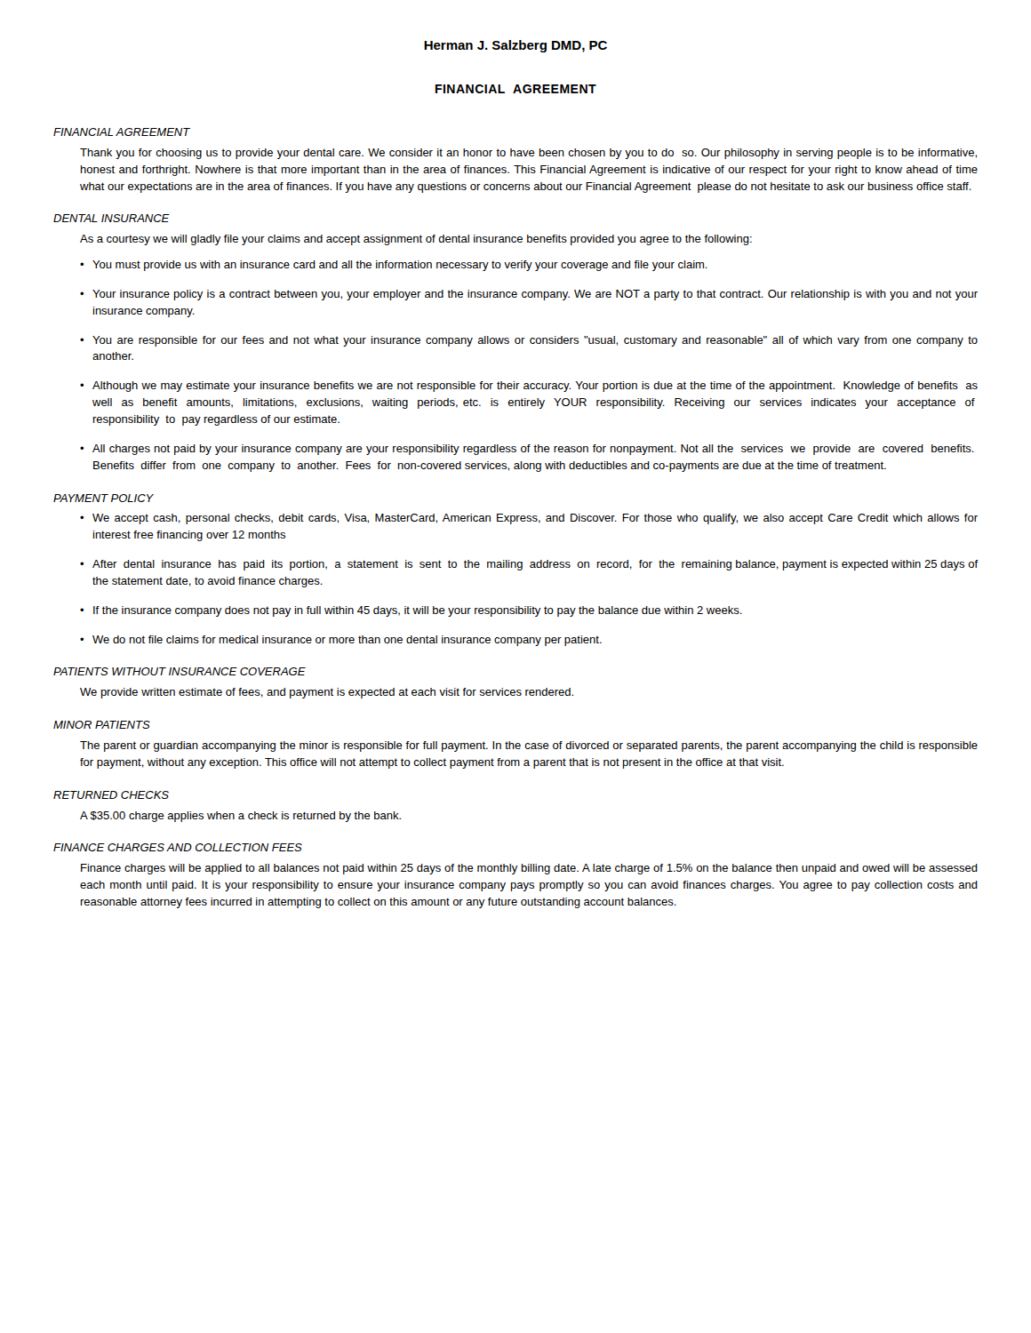Herman J. Salzberg DMD, PC
FINANCIAL AGREEMENT
FINANCIAL AGREEMENT
Thank you for choosing us to provide your dental care. We consider it an honor to have been chosen by you to do so. Our philosophy in serving people is to be informative, honest and forthright. Nowhere is that more important than in the area of finances. This Financial Agreement is indicative of our respect for your right to know ahead of time what our expectations are in the area of finances. If you have any questions or concerns about our Financial Agreement please do not hesitate to ask our business office staff.
DENTAL INSURANCE
As a courtesy we will gladly file your claims and accept assignment of dental insurance benefits provided you agree to the following:
You must provide us with an insurance card and all the information necessary to verify your coverage and file your claim.
Your insurance policy is a contract between you, your employer and the insurance company. We are NOT a party to that contract. Our relationship is with you and not your insurance company.
You are responsible for our fees and not what your insurance company allows or considers "usual, customary and reasonable" all of which vary from one company to another.
Although we may estimate your insurance benefits we are not responsible for their accuracy. Your portion is due at the time of the appointment. Knowledge of benefits as well as benefit amounts, limitations, exclusions, waiting periods, etc. is entirely YOUR responsibility. Receiving our services indicates your acceptance of responsibility to pay regardless of our estimate.
All charges not paid by your insurance company are your responsibility regardless of the reason for nonpayment. Not all the services we provide are covered benefits. Benefits differ from one company to another. Fees for non-covered services, along with deductibles and co-payments are due at the time of treatment.
PAYMENT POLICY
We accept cash, personal checks, debit cards, Visa, MasterCard, American Express, and Discover. For those who qualify, we also accept Care Credit which allows for interest free financing over 12 months
After dental insurance has paid its portion, a statement is sent to the mailing address on record, for the remaining balance, payment is expected within 25 days of the statement date, to avoid finance charges.
If the insurance company does not pay in full within 45 days, it will be your responsibility to pay the balance due within 2 weeks.
We do not file claims for medical insurance or more than one dental insurance company per patient.
PATIENTS WITHOUT INSURANCE COVERAGE
We provide written estimate of fees, and payment is expected at each visit for services rendered.
MINOR PATIENTS
The parent or guardian accompanying the minor is responsible for full payment. In the case of divorced or separated parents, the parent accompanying the child is responsible for payment, without any exception. This office will not attempt to collect payment from a parent that is not present in the office at that visit.
RETURNED CHECKS
A $35.00 charge applies when a check is returned by the bank.
FINANCE CHARGES AND COLLECTION FEES
Finance charges will be applied to all balances not paid within 25 days of the monthly billing date. A late charge of 1.5% on the balance then unpaid and owed will be assessed each month until paid. It is your responsibility to ensure your insurance company pays promptly so you can avoid finances charges. You agree to pay collection costs and reasonable attorney fees incurred in attempting to collect on this amount or any future outstanding account balances.